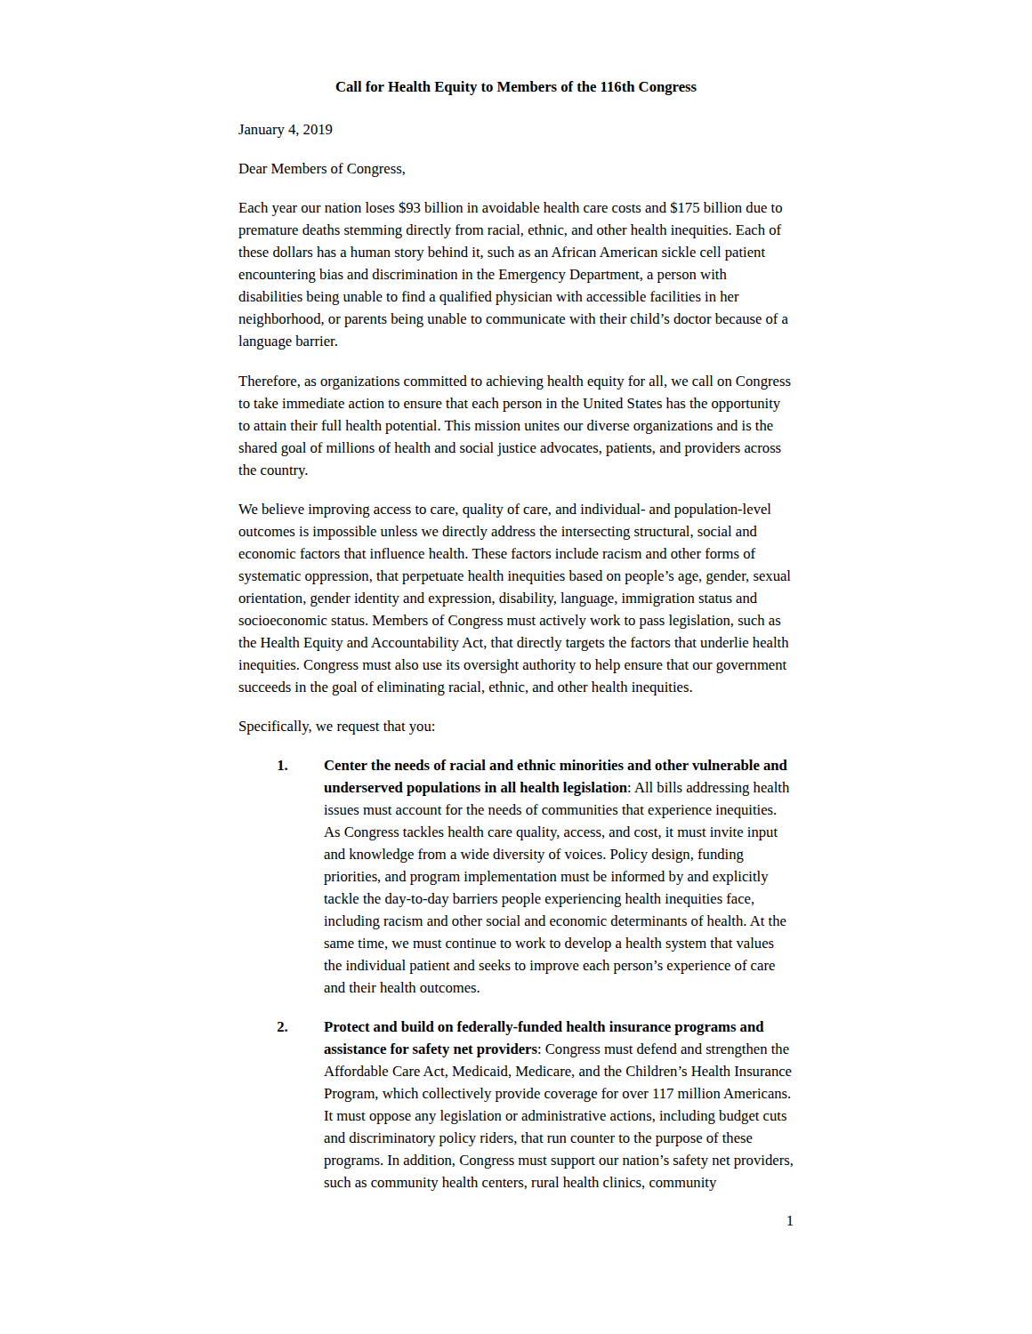Call for Health Equity to Members of the 116th Congress
January 4, 2019
Dear Members of Congress,
Each year our nation loses $93 billion in avoidable health care costs and $175 billion due to premature deaths stemming directly from racial, ethnic, and other health inequities. Each of these dollars has a human story behind it, such as an African American sickle cell patient encountering bias and discrimination in the Emergency Department, a person with disabilities being unable to find a qualified physician with accessible facilities in her neighborhood, or parents being unable to communicate with their child’s doctor because of a language barrier.
Therefore, as organizations committed to achieving health equity for all, we call on Congress to take immediate action to ensure that each person in the United States has the opportunity to attain their full health potential. This mission unites our diverse organizations and is the shared goal of millions of health and social justice advocates, patients, and providers across the country.
We believe improving access to care, quality of care, and individual- and population-level outcomes is impossible unless we directly address the intersecting structural, social and economic factors that influence health. These factors include racism and other forms of systematic oppression, that perpetuate health inequities based on people’s age, gender, sexual orientation, gender identity and expression, disability, language, immigration status and socioeconomic status. Members of Congress must actively work to pass legislation, such as the Health Equity and Accountability Act, that directly targets the factors that underlie health inequities. Congress must also use its oversight authority to help ensure that our government succeeds in the goal of eliminating racial, ethnic, and other health inequities.
Specifically, we request that you:
Center the needs of racial and ethnic minorities and other vulnerable and underserved populations in all health legislation: All bills addressing health issues must account for the needs of communities that experience inequities. As Congress tackles health care quality, access, and cost, it must invite input and knowledge from a wide diversity of voices. Policy design, funding priorities, and program implementation must be informed by and explicitly tackle the day-to-day barriers people experiencing health inequities face, including racism and other social and economic determinants of health. At the same time, we must continue to work to develop a health system that values the individual patient and seeks to improve each person’s experience of care and their health outcomes.
Protect and build on federally-funded health insurance programs and assistance for safety net providers: Congress must defend and strengthen the Affordable Care Act, Medicaid, Medicare, and the Children’s Health Insurance Program, which collectively provide coverage for over 117 million Americans. It must oppose any legislation or administrative actions, including budget cuts and discriminatory policy riders, that run counter to the purpose of these programs. In addition, Congress must support our nation’s safety net providers, such as community health centers, rural health clinics, community
1